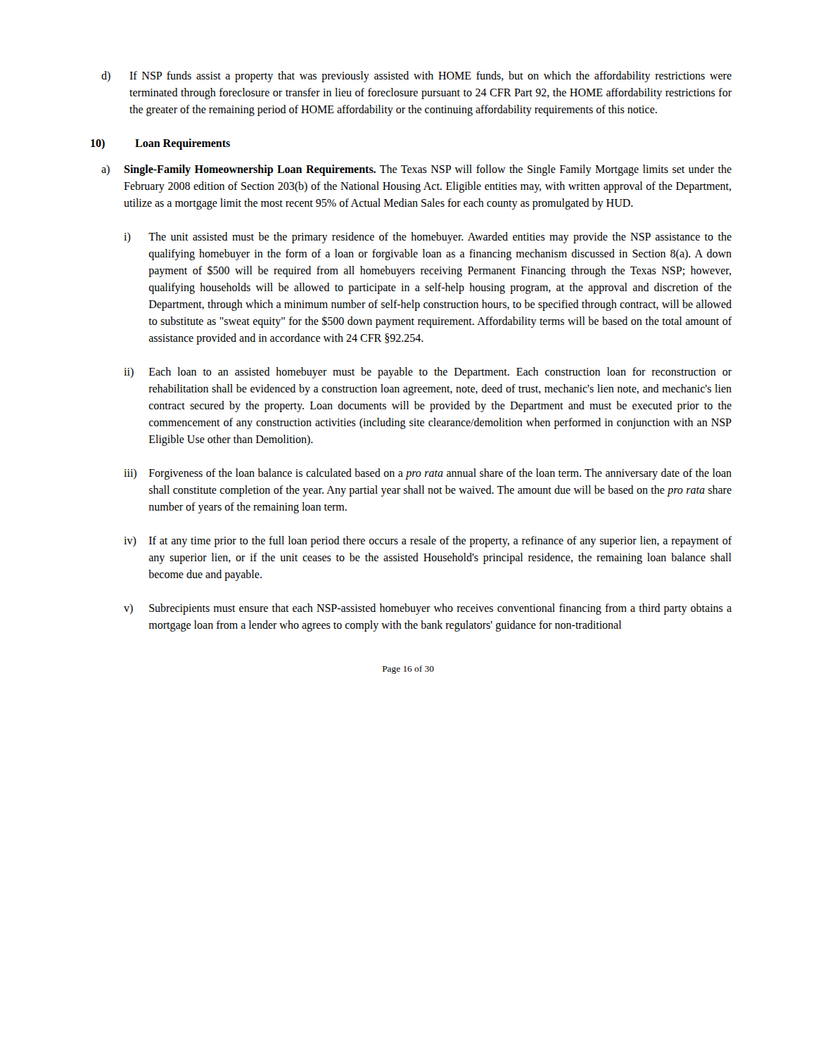d)
If NSP funds assist a property that was previously assisted with HOME funds, but on which the affordability restrictions were terminated through foreclosure or transfer in lieu of foreclosure pursuant to 24 CFR Part 92, the HOME affordability restrictions for the greater of the remaining period of HOME affordability or the continuing affordability requirements of this notice.
10)
Loan Requirements
a)
Single-Family Homeownership Loan Requirements. The Texas NSP will follow the Single Family Mortgage limits set under the February 2008 edition of Section 203(b) of the National Housing Act. Eligible entities may, with written approval of the Department, utilize as a mortgage limit the most recent 95% of Actual Median Sales for each county as promulgated by HUD.
i)
The unit assisted must be the primary residence of the homebuyer. Awarded entities may provide the NSP assistance to the qualifying homebuyer in the form of a loan or forgivable loan as a financing mechanism discussed in Section 8(a). A down payment of $500 will be required from all homebuyers receiving Permanent Financing through the Texas NSP; however, qualifying households will be allowed to participate in a self-help housing program, at the approval and discretion of the Department, through which a minimum number of self-help construction hours, to be specified through contract, will be allowed to substitute as "sweat equity" for the $500 down payment requirement. Affordability terms will be based on the total amount of assistance provided and in accordance with 24 CFR §92.254.
ii)
Each loan to an assisted homebuyer must be payable to the Department. Each construction loan for reconstruction or rehabilitation shall be evidenced by a construction loan agreement, note, deed of trust, mechanic's lien note, and mechanic's lien contract secured by the property. Loan documents will be provided by the Department and must be executed prior to the commencement of any construction activities (including site clearance/demolition when performed in conjunction with an NSP Eligible Use other than Demolition).
iii)
Forgiveness of the loan balance is calculated based on a pro rata annual share of the loan term. The anniversary date of the loan shall constitute completion of the year. Any partial year shall not be waived. The amount due will be based on the pro rata share number of years of the remaining loan term.
iv)
If at any time prior to the full loan period there occurs a resale of the property, a refinance of any superior lien, a repayment of any superior lien, or if the unit ceases to be the assisted Household's principal residence, the remaining loan balance shall become due and payable.
v)
Subrecipients must ensure that each NSP-assisted homebuyer who receives conventional financing from a third party obtains a mortgage loan from a lender who agrees to comply with the bank regulators' guidance for non-traditional
Page 16 of 30